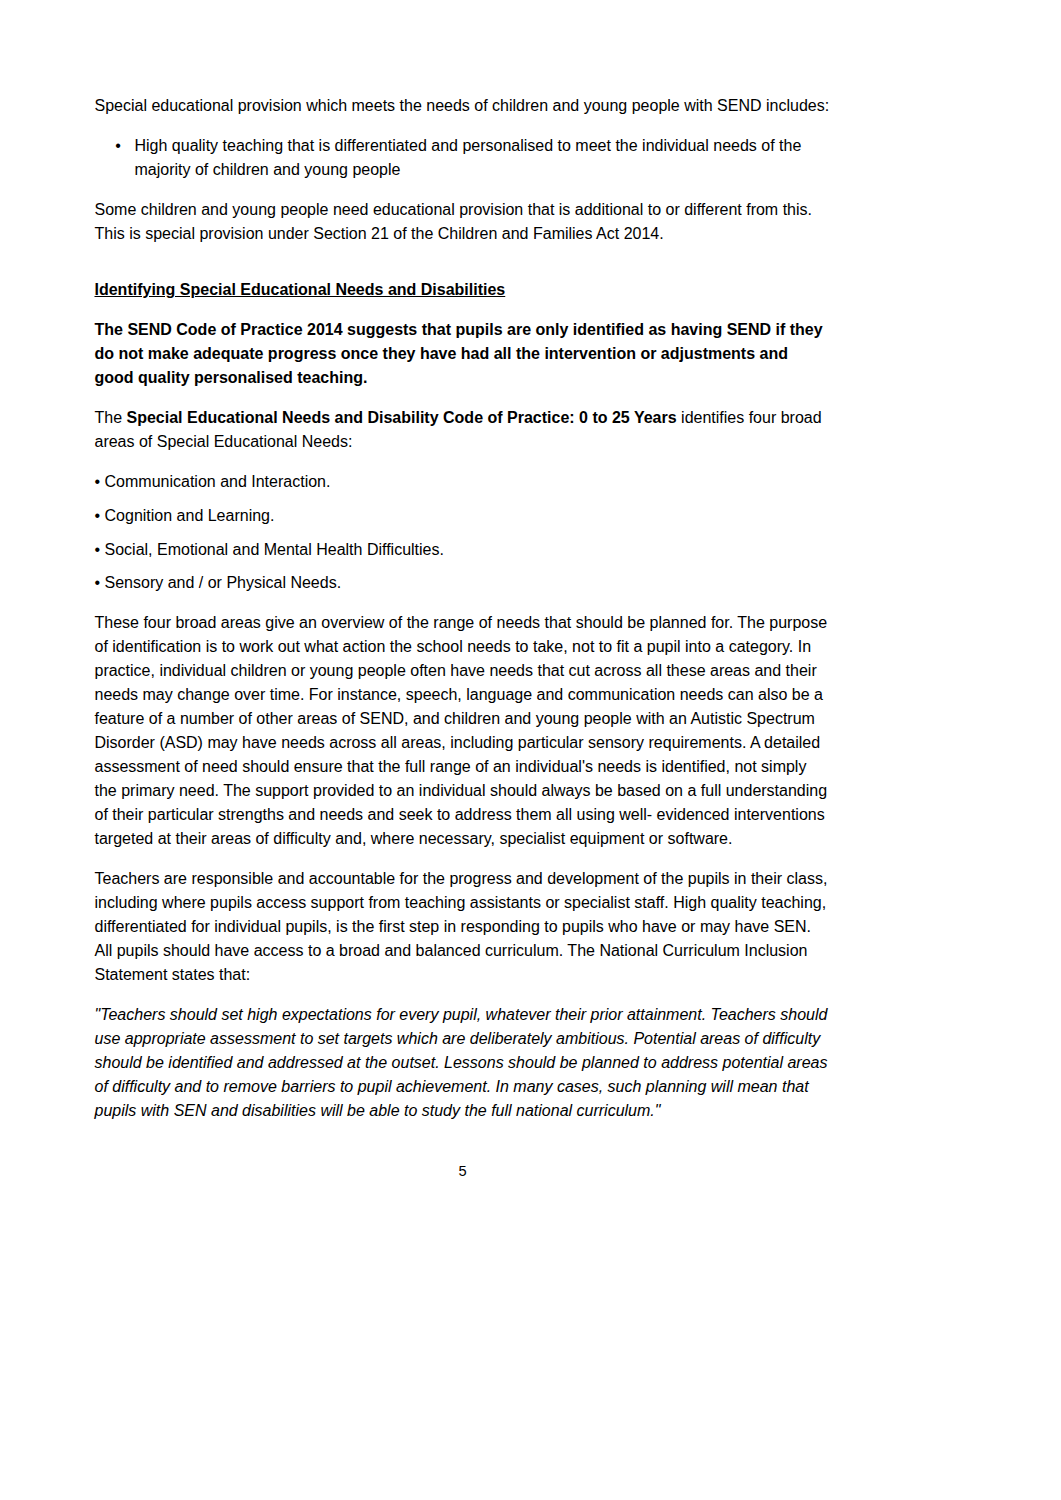Special educational provision which meets the needs of children and young people with SEND includes:
High quality teaching that is differentiated and personalised to meet the individual needs of the majority of children and young people
Some children and young people need educational provision that is additional to or different from this. This is special provision under Section 21 of the Children and Families Act 2014.
Identifying Special Educational Needs and Disabilities
The SEND Code of Practice 2014 suggests that pupils are only identified as having SEND if they do not make adequate progress once they have had all the intervention or adjustments and good quality personalised teaching.
The Special Educational Needs and Disability Code of Practice: 0 to 25 Years identifies four broad areas of Special Educational Needs:
• Communication and Interaction.
• Cognition and Learning.
• Social, Emotional and Mental Health Difficulties.
• Sensory and / or Physical Needs.
These four broad areas give an overview of the range of needs that should be planned for. The purpose of identification is to work out what action the school needs to take, not to fit a pupil into a category. In practice, individual children or young people often have needs that cut across all these areas and their needs may change over time. For instance, speech, language and communication needs can also be a feature of a number of other areas of SEND, and children and young people with an Autistic Spectrum Disorder (ASD) may have needs across all areas, including particular sensory requirements. A detailed assessment of need should ensure that the full range of an individual's needs is identified, not simply the primary need. The support provided to an individual should always be based on a full understanding of their particular strengths and needs and seek to address them all using well- evidenced interventions targeted at their areas of difficulty and, where necessary, specialist equipment or software.
Teachers are responsible and accountable for the progress and development of the pupils in their class, including where pupils access support from teaching assistants or specialist staff. High quality teaching, differentiated for individual pupils, is the first step in responding to pupils who have or may have SEN. All pupils should have access to a broad and balanced curriculum. The National Curriculum Inclusion Statement states that:
"Teachers should set high expectations for every pupil, whatever their prior attainment. Teachers should use appropriate assessment to set targets which are deliberately ambitious. Potential areas of difficulty should be identified and addressed at the outset. Lessons should be planned to address potential areas of difficulty and to remove barriers to pupil achievement. In many cases, such planning will mean that pupils with SEN and disabilities will be able to study the full national curriculum."
5